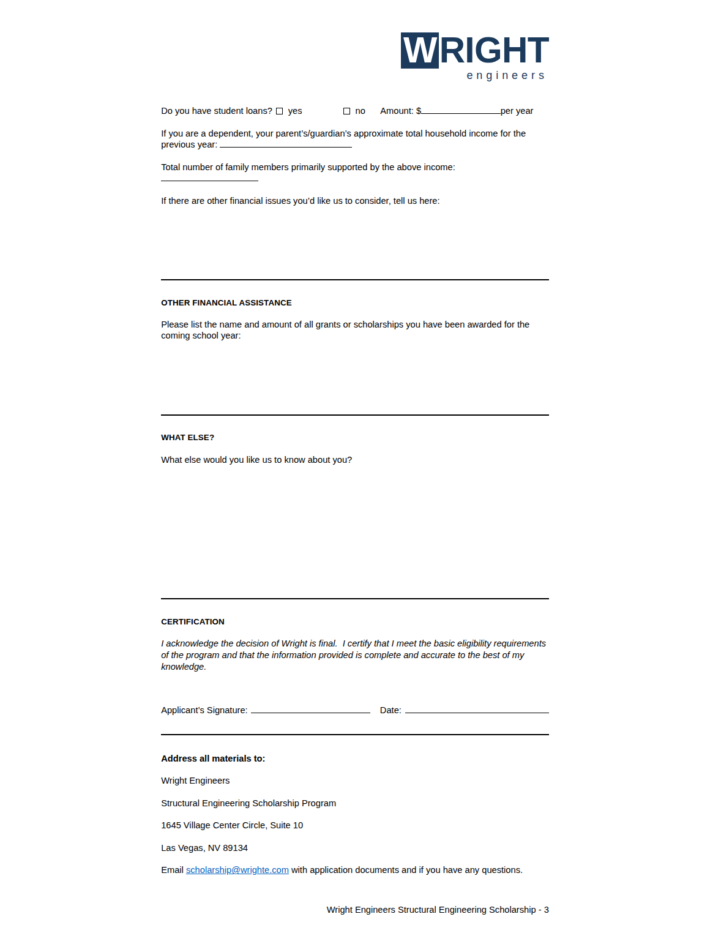WRIGHT
engineers
Do you have student loans? yes no Amount: $ per year
If you are a dependent, your parent’s/guardian’s approximate total household income for the previous year:
Total number of family members primarily supported by the above income:
If there are other financial issues you’d like us to consider, tell us here:
OTHER FINANCIAL ASSISTANCE
Please list the name and amount of all grants or scholarships you have been awarded for the coming school year:
WHAT ELSE?
What else would you like us to know about you?
CERTIFICATION
I acknowledge the decision of Wright is final. I certify that I meet the basic eligibility requirements of the program and that the information provided is complete and accurate to the best of my knowledge.
Applicant’s Signature: Date:
Address all materials to:
Wright Engineers
Structural Engineering Scholarship Program
1645 Village Center Circle, Suite 10
Las Vegas, NV 89134
Email scholarship@wrighte.com with application documents and if you have any questions.
Wright Engineers Structural Engineering Scholarship - 3